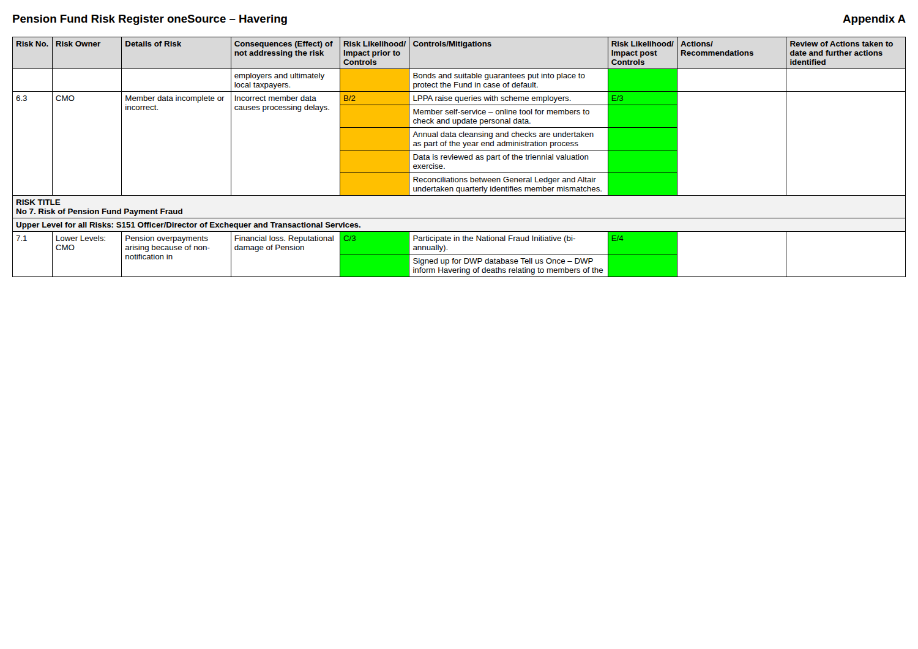Pension Fund Risk Register oneSource – Havering Appendix A
| Risk No. | Risk Owner | Details of Risk | Consequences (Effect) of not addressing the risk | Risk Likelihood/ Impact prior to Controls | Controls/Mitigations | Risk Likelihood/ Impact post Controls | Actions/ Recommendations | Review of Actions taken to date and further actions identified |
| --- | --- | --- | --- | --- | --- | --- | --- | --- |
| | | | employers and ultimately local taxpayers. | | Bonds and suitable guarantees put into place to protect the Fund in case of default. | | | |
| 6.3 | CMO | Member data incomplete or incorrect. | Incorrect member data causes processing delays. | B/2 | LPPA raise queries with scheme employers. | E/3 | | |
| | Member self-service – online tool for members to check and update personal data. | |
| | Annual data cleansing and checks are undertaken as part of the year end administration process | |
| | Data is reviewed as part of the triennial valuation exercise. | |
| | Reconciliations between General Ledger and Altair undertaken quarterly identifies member mismatches. | |
| RISK TITLE No 7. Risk of Pension Fund Payment Fraud |
| Upper Level for all Risks: S151 Officer/Director of Exchequer and Transactional Services. |
| 7.1 | Lower Levels: CMO | Pension overpayments arising because of non-notification in | Financial loss. Reputational damage of Pension | C/3 | Participate in the National Fraud Initiative (bi-annually). | E/4 | | |
| | Signed up for DWP database Tell us Once – DWP inform Havering of deaths relating to members of the | |